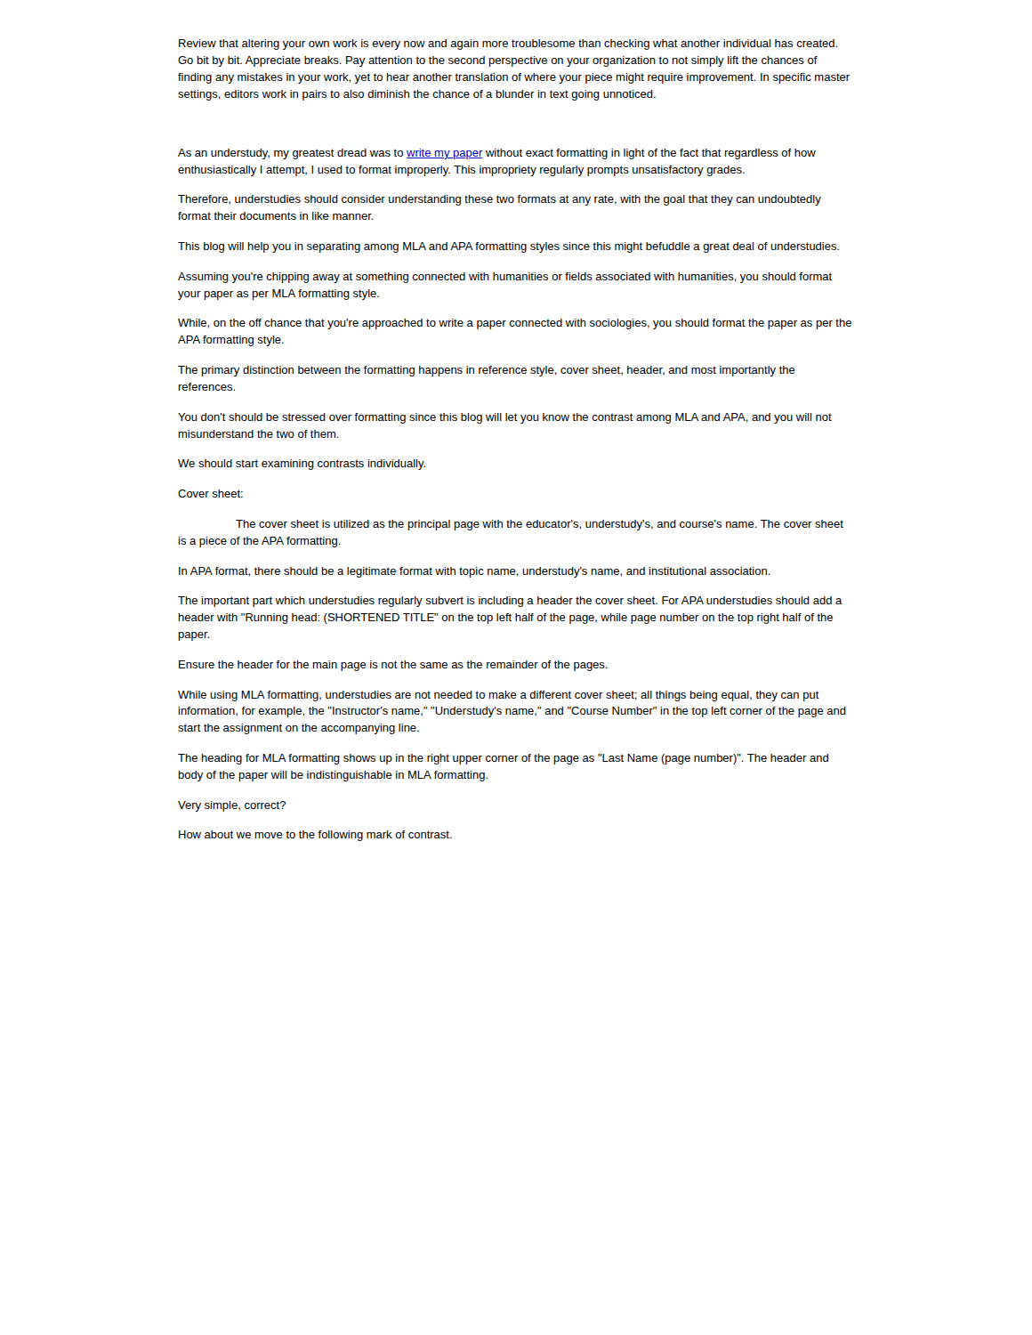Review that altering your own work is every now and again more troublesome than checking what another individual has created. Go bit by bit. Appreciate breaks. Pay attention to the second perspective on your organization to not simply lift the chances of finding any mistakes in your work, yet to hear another translation of where your piece might require improvement. In specific master settings, editors work in pairs to also diminish the chance of a blunder in text going unnoticed.
As an understudy, my greatest dread was to write my paper without exact formatting in light of the fact that regardless of how enthusiastically I attempt, I used to format improperly. This impropriety regularly prompts unsatisfactory grades.
Therefore, understudies should consider understanding these two formats at any rate, with the goal that they can undoubtedly format their documents in like manner.
This blog will help you in separating among MLA and APA formatting styles since this might befuddle a great deal of understudies.
Assuming you're chipping away at something connected with humanities or fields associated with humanities, you should format your paper as per MLA formatting style.
While, on the off chance that you're approached to write a paper connected with sociologies, you should format the paper as per the APA formatting style.
The primary distinction between the formatting happens in reference style, cover sheet, header, and most importantly the references.
You don't should be stressed over formatting since this blog will let you know the contrast among MLA and APA, and you will not misunderstand the two of them.
We should start examining contrasts individually.
Cover sheet:
The cover sheet is utilized as the principal page with the educator's, understudy's, and course's name. The cover sheet is a piece of the APA formatting.
In APA format, there should be a legitimate format with topic name, understudy's name, and institutional association.
The important part which understudies regularly subvert is including a header the cover sheet. For APA understudies should add a header with "Running head: (SHORTENED TITLE" on the top left half of the page, while page number on the top right half of the paper.
Ensure the header for the main page is not the same as the remainder of the pages.
While using MLA formatting, understudies are not needed to make a different cover sheet; all things being equal, they can put information, for example, the "Instructor's name," "Understudy's name," and "Course Number" in the top left corner of the page and start the assignment on the accompanying line.
The heading for MLA formatting shows up in the right upper corner of the page as "Last Name (page number)". The header and body of the paper will be indistinguishable in MLA formatting.
Very simple, correct?
How about we move to the following mark of contrast.